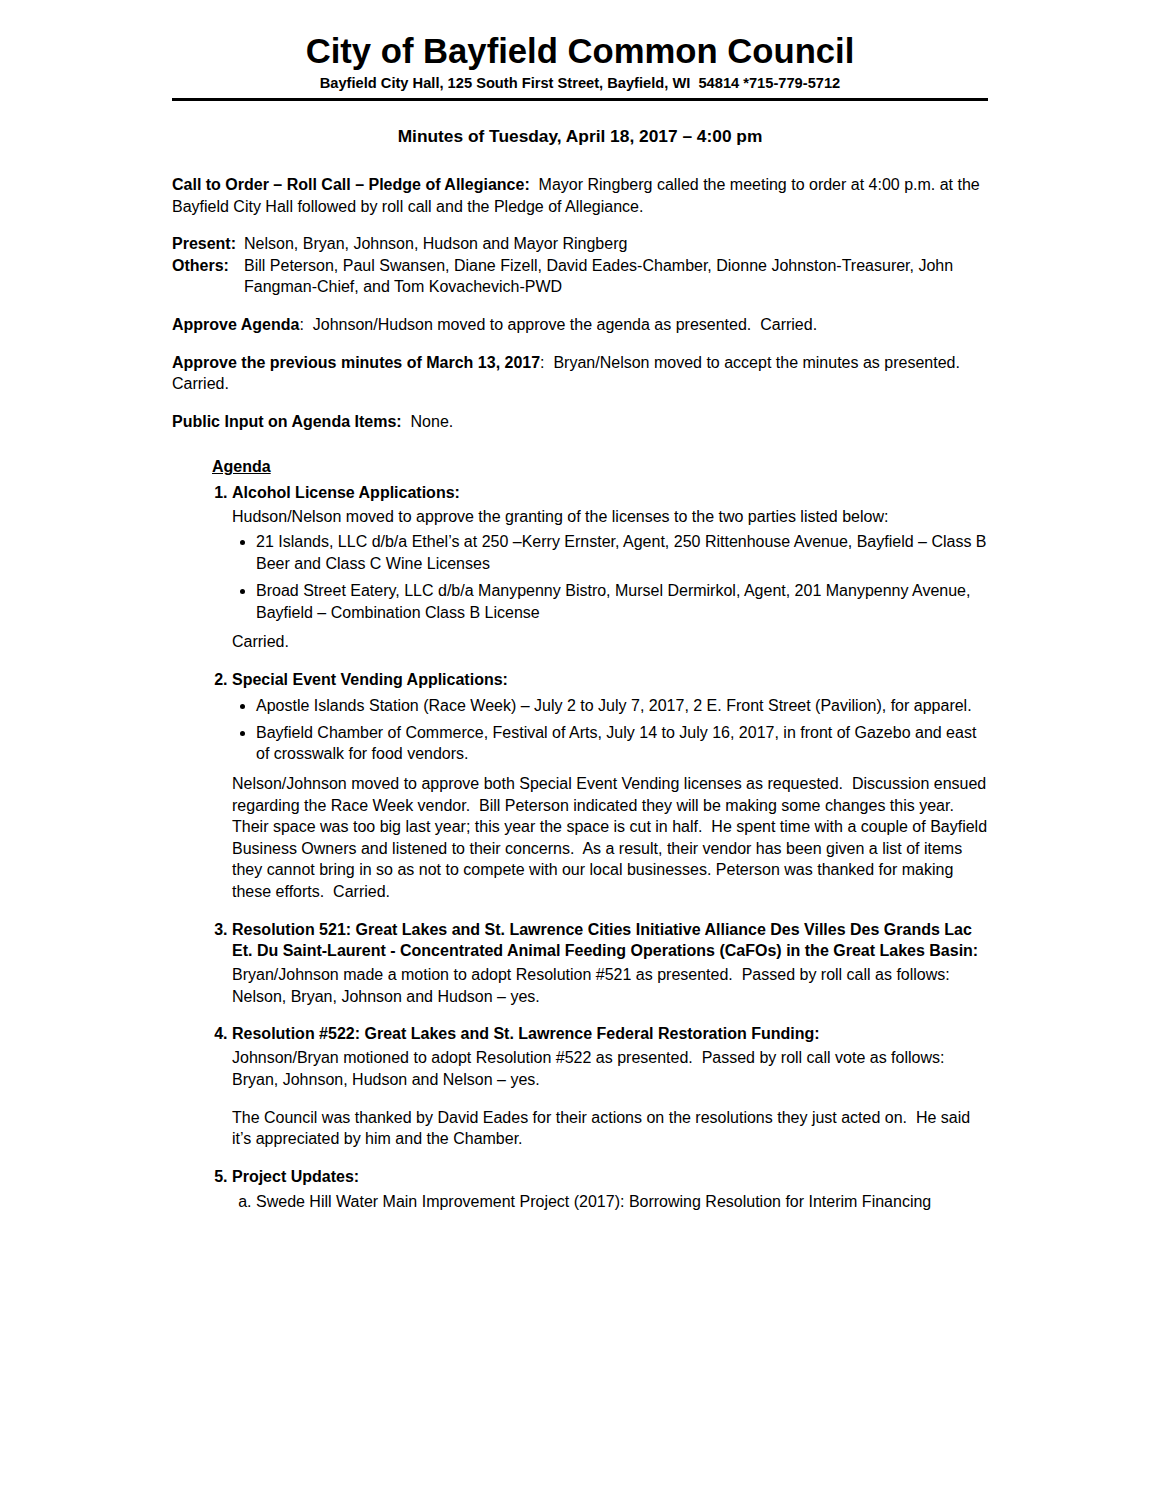City of Bayfield Common Council
Bayfield City Hall, 125 South First Street, Bayfield, WI 54814 *715-779-5712
Minutes of Tuesday, April 18, 2017 – 4:00 pm
Call to Order – Roll Call – Pledge of Allegiance: Mayor Ringberg called the meeting to order at 4:00 p.m. at the Bayfield City Hall followed by roll call and the Pledge of Allegiance.
| Present: | Nelson, Bryan, Johnson, Hudson and Mayor Ringberg |
| Others: | Bill Peterson, Paul Swansen, Diane Fizell, David Eades-Chamber, Dionne Johnston-Treasurer, John Fangman-Chief, and Tom Kovachevich-PWD |
Approve Agenda: Johnson/Hudson moved to approve the agenda as presented. Carried.
Approve the previous minutes of March 13, 2017: Bryan/Nelson moved to accept the minutes as presented. Carried.
Public Input on Agenda Items: None.
Agenda
Alcohol License Applications: Hudson/Nelson moved to approve the granting of the licenses to the two parties listed below:
21 Islands, LLC d/b/a Ethel’s at 250 –Kerry Ernster, Agent, 250 Rittenhouse Avenue, Bayfield – Class B Beer and Class C Wine Licenses
Broad Street Eatery, LLC d/b/a Manypenny Bistro, Mursel Dermirkol, Agent, 201 Manypenny Avenue, Bayfield – Combination Class B License
Carried.
Special Event Vending Applications:
Apostle Islands Station (Race Week) – July 2 to July 7, 2017, 2 E. Front Street (Pavilion), for apparel.
Bayfield Chamber of Commerce, Festival of Arts, July 14 to July 16, 2017, in front of Gazebo and east of crosswalk for food vendors.
Nelson/Johnson moved to approve both Special Event Vending licenses as requested. Discussion ensued regarding the Race Week vendor. Bill Peterson indicated they will be making some changes this year. Their space was too big last year; this year the space is cut in half. He spent time with a couple of Bayfield Business Owners and listened to their concerns. As a result, their vendor has been given a list of items they cannot bring in so as not to compete with our local businesses. Peterson was thanked for making these efforts. Carried.
Resolution 521: Great Lakes and St. Lawrence Cities Initiative Alliance Des Villes Des Grands Lac Et. Du Saint-Laurent - Concentrated Animal Feeding Operations (CaFOs) in the Great Lakes Basin: Bryan/Johnson made a motion to adopt Resolution #521 as presented. Passed by roll call as follows: Nelson, Bryan, Johnson and Hudson – yes.
Resolution #522: Great Lakes and St. Lawrence Federal Restoration Funding: Johnson/Bryan motioned to adopt Resolution #522 as presented. Passed by roll call vote as follows: Bryan, Johnson, Hudson and Nelson – yes. The Council was thanked by David Eades for their actions on the resolutions they just acted on. He said it’s appreciated by him and the Chamber.
Project Updates:
Swede Hill Water Main Improvement Project (2017): Borrowing Resolution for Interim Financing